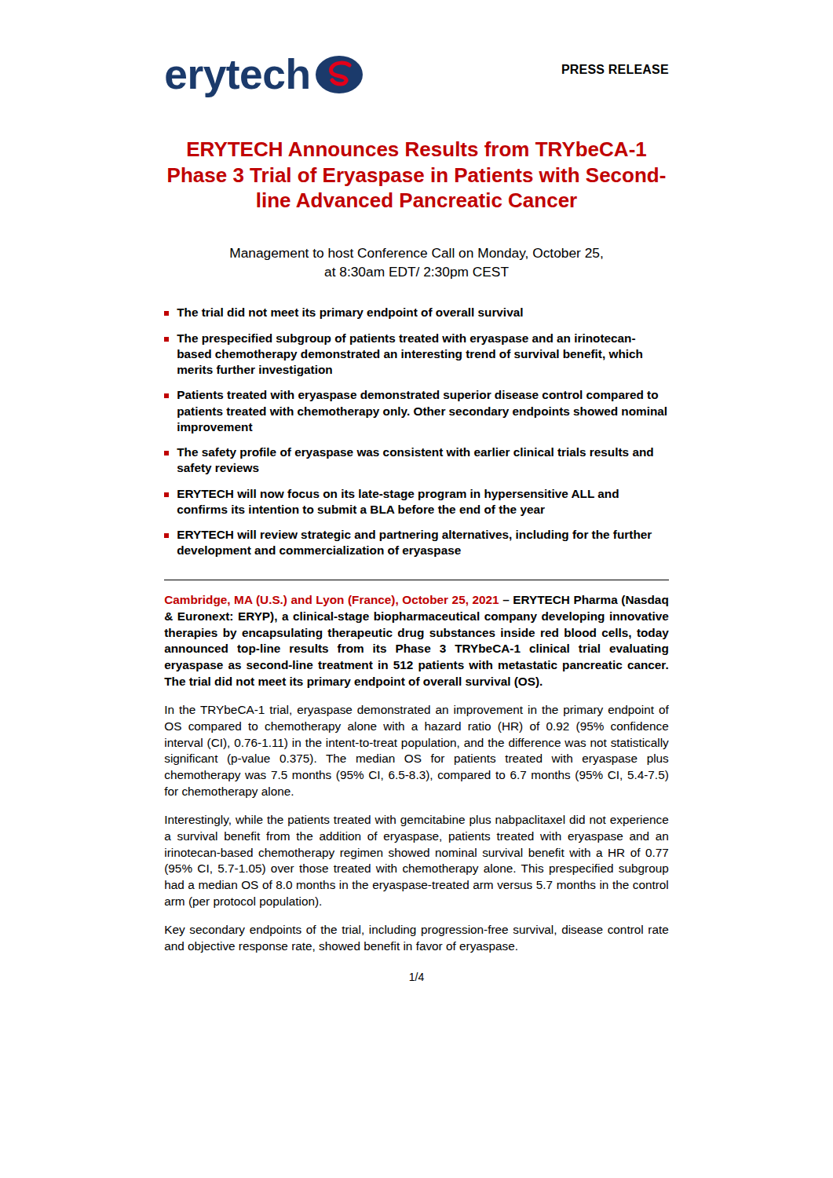erytech
PRESS RELEASE
ERYTECH Announces Results from TRYbeCA-1 Phase 3 Trial of Eryaspase in Patients with Second-line Advanced Pancreatic Cancer
Management to host Conference Call on Monday, October 25,
at 8:30am EDT/ 2:30pm CEST
The trial did not meet its primary endpoint of overall survival
The prespecified subgroup of patients treated with eryaspase and an irinotecan-based chemotherapy demonstrated an interesting trend of survival benefit, which merits further investigation
Patients treated with eryaspase demonstrated superior disease control compared to patients treated with chemotherapy only. Other secondary endpoints showed nominal improvement
The safety profile of eryaspase was consistent with earlier clinical trials results and safety reviews
ERYTECH will now focus on its late-stage program in hypersensitive ALL and confirms its intention to submit a BLA before the end of the year
ERYTECH will review strategic and partnering alternatives, including for the further development and commercialization of eryaspase
Cambridge, MA (U.S.) and Lyon (France), October 25, 2021 – ERYTECH Pharma (Nasdaq & Euronext: ERYP), a clinical-stage biopharmaceutical company developing innovative therapies by encapsulating therapeutic drug substances inside red blood cells, today announced top-line results from its Phase 3 TRYbeCA-1 clinical trial evaluating eryaspase as second-line treatment in 512 patients with metastatic pancreatic cancer. The trial did not meet its primary endpoint of overall survival (OS).
In the TRYbeCA-1 trial, eryaspase demonstrated an improvement in the primary endpoint of OS compared to chemotherapy alone with a hazard ratio (HR) of 0.92 (95% confidence interval (CI), 0.76-1.11) in the intent-to-treat population, and the difference was not statistically significant (p-value 0.375). The median OS for patients treated with eryaspase plus chemotherapy was 7.5 months (95% CI, 6.5-8.3), compared to 6.7 months (95% CI, 5.4-7.5) for chemotherapy alone.
Interestingly, while the patients treated with gemcitabine plus nabpaclitaxel did not experience a survival benefit from the addition of eryaspase, patients treated with eryaspase and an irinotecan-based chemotherapy regimen showed nominal survival benefit with a HR of 0.77 (95% CI, 5.7-1.05) over those treated with chemotherapy alone. This prespecified subgroup had a median OS of 8.0 months in the eryaspase-treated arm versus 5.7 months in the control arm (per protocol population).
Key secondary endpoints of the trial, including progression-free survival, disease control rate and objective response rate, showed benefit in favor of eryaspase.
1/4